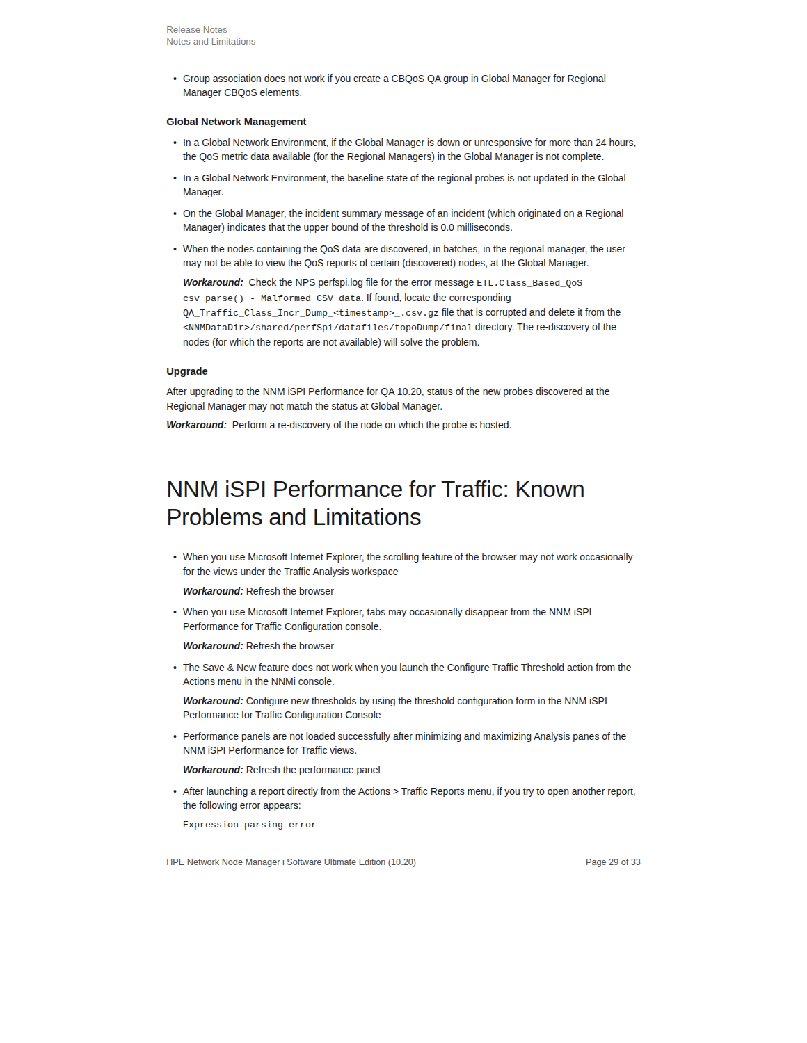Release Notes
Notes and Limitations
Group association does not work if you create a CBQoS QA group in Global Manager for Regional Manager CBQoS elements.
Global Network Management
In a Global Network Environment, if the Global Manager is down or unresponsive for more than 24 hours, the QoS metric data available (for the Regional Managers) in the Global Manager is not complete.
In a Global Network Environment, the baseline state of the regional probes is not updated in the Global Manager.
On the Global Manager, the incident summary message of an incident (which originated on a Regional Manager) indicates that the upper bound of the threshold is 0.0 milliseconds.
When the nodes containing the QoS data are discovered, in batches, in the regional manager, the user may not be able to view the QoS reports of certain (discovered) nodes, at the Global Manager.
Workaround: Check the NPS perfspi.log file for the error message ETL.Class_Based_QoS csv_parse() - Malformed CSV data. If found, locate the corresponding QA_Traffic_Class_Incr_Dump_<timestamp>_.csv.gz file that is corrupted and delete it from the <NNMDataDir>/shared/perfSpi/datafiles/topoDump/final directory. The re-discovery of the nodes (for which the reports are not available) will solve the problem.
Upgrade
After upgrading to the NNM iSPI Performance for QA 10.20, status of the new probes discovered at the Regional Manager may not match the status at Global Manager.
Workaround: Perform a re-discovery of the node on which the probe is hosted.
NNM iSPI Performance for Traffic: Known Problems and Limitations
When you use Microsoft Internet Explorer, the scrolling feature of the browser may not work occasionally for the views under the Traffic Analysis workspace
Workaround: Refresh the browser
When you use Microsoft Internet Explorer, tabs may occasionally disappear from the NNM iSPI Performance for Traffic Configuration console.
Workaround: Refresh the browser
The Save & New feature does not work when you launch the Configure Traffic Threshold action from the Actions menu in the NNMi console.
Workaround: Configure new thresholds by using the threshold configuration form in the NNM iSPI Performance for Traffic Configuration Console
Performance panels are not loaded successfully after minimizing and maximizing Analysis panes of the NNM iSPI Performance for Traffic views.
Workaround: Refresh the performance panel
After launching a report directly from the Actions > Traffic Reports menu, if you try to open another report, the following error appears:
Expression parsing error
HPE Network Node Manager i Software Ultimate Edition (10.20) Page 29 of 33